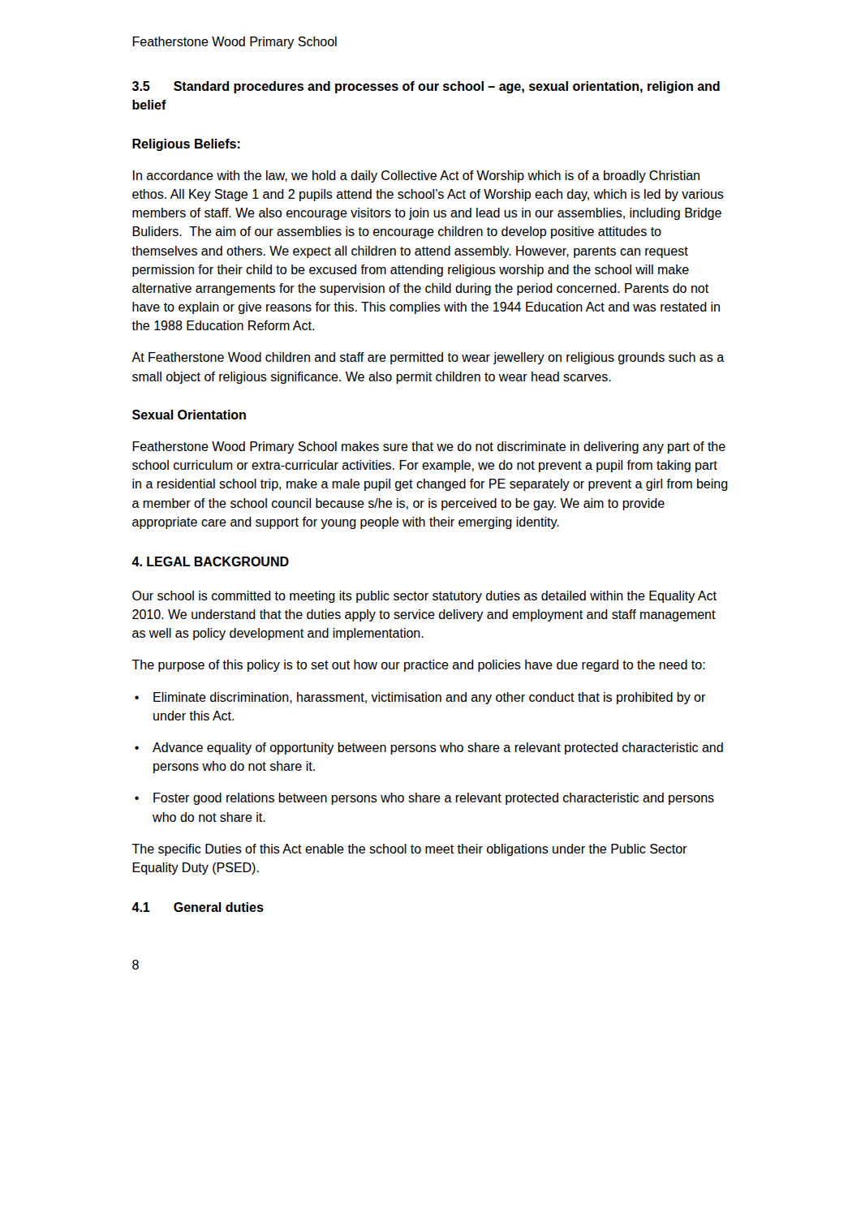Featherstone Wood Primary School
3.5 Standard procedures and processes of our school – age, sexual orientation, religion and belief
Religious Beliefs:
In accordance with the law, we hold a daily Collective Act of Worship which is of a broadly Christian ethos. All Key Stage 1 and 2 pupils attend the school’s Act of Worship each day, which is led by various members of staff. We also encourage visitors to join us and lead us in our assemblies, including Bridge Buliders. The aim of our assemblies is to encourage children to develop positive attitudes to themselves and others. We expect all children to attend assembly. However, parents can request permission for their child to be excused from attending religious worship and the school will make alternative arrangements for the supervision of the child during the period concerned. Parents do not have to explain or give reasons for this. This complies with the 1944 Education Act and was restated in the 1988 Education Reform Act.
At Featherstone Wood children and staff are permitted to wear jewellery on religious grounds such as a small object of religious significance. We also permit children to wear head scarves.
Sexual Orientation
Featherstone Wood Primary School makes sure that we do not discriminate in delivering any part of the school curriculum or extra-curricular activities. For example, we do not prevent a pupil from taking part in a residential school trip, make a male pupil get changed for PE separately or prevent a girl from being a member of the school council because s/he is, or is perceived to be gay. We aim to provide appropriate care and support for young people with their emerging identity.
4. LEGAL BACKGROUND
Our school is committed to meeting its public sector statutory duties as detailed within the Equality Act 2010. We understand that the duties apply to service delivery and employment and staff management as well as policy development and implementation.
The purpose of this policy is to set out how our practice and policies have due regard to the need to:
Eliminate discrimination, harassment, victimisation and any other conduct that is prohibited by or under this Act.
Advance equality of opportunity between persons who share a relevant protected characteristic and persons who do not share it.
Foster good relations between persons who share a relevant protected characteristic and persons who do not share it.
The specific Duties of this Act enable the school to meet their obligations under the Public Sector Equality Duty (PSED).
4.1 General duties
8